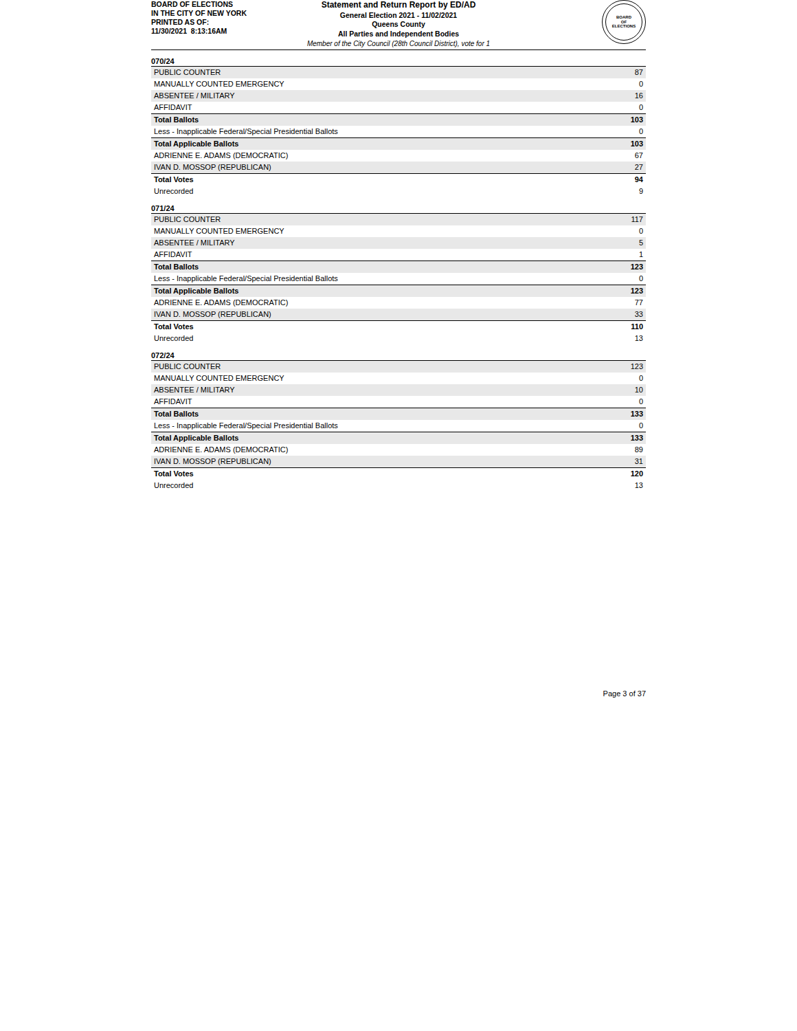BOARD OF ELECTIONS
IN THE CITY OF NEW YORK
PRINTED AS OF:
11/30/2021 8:13:16AM
Statement and Return Report by ED/AD
General Election 2021 - 11/02/2021
Queens County
All Parties and Independent Bodies
Member of the City Council (28th Council District), vote for 1
BOARD
OF
ELECTIONS
070/24
| PUBLIC COUNTER | 87 |
| MANUALLY COUNTED EMERGENCY | 0 |
| ABSENTEE / MILITARY | 16 |
| AFFIDAVIT | 0 |
| Total Ballots | 103 |
| Less - Inapplicable Federal/Special Presidential Ballots | 0 |
| Total Applicable Ballots | 103 |
| ADRIENNE E. ADAMS (DEMOCRATIC) | 67 |
| IVAN D. MOSSOP (REPUBLICAN) | 27 |
| Total Votes | 94 |
| Unrecorded | 9 |
071/24
| PUBLIC COUNTER | 117 |
| MANUALLY COUNTED EMERGENCY | 0 |
| ABSENTEE / MILITARY | 5 |
| AFFIDAVIT | 1 |
| Total Ballots | 123 |
| Less - Inapplicable Federal/Special Presidential Ballots | 0 |
| Total Applicable Ballots | 123 |
| ADRIENNE E. ADAMS (DEMOCRATIC) | 77 |
| IVAN D. MOSSOP (REPUBLICAN) | 33 |
| Total Votes | 110 |
| Unrecorded | 13 |
072/24
| PUBLIC COUNTER | 123 |
| MANUALLY COUNTED EMERGENCY | 0 |
| ABSENTEE / MILITARY | 10 |
| AFFIDAVIT | 0 |
| Total Ballots | 133 |
| Less - Inapplicable Federal/Special Presidential Ballots | 0 |
| Total Applicable Ballots | 133 |
| ADRIENNE E. ADAMS (DEMOCRATIC) | 89 |
| IVAN D. MOSSOP (REPUBLICAN) | 31 |
| Total Votes | 120 |
| Unrecorded | 13 |
Page 3 of 37